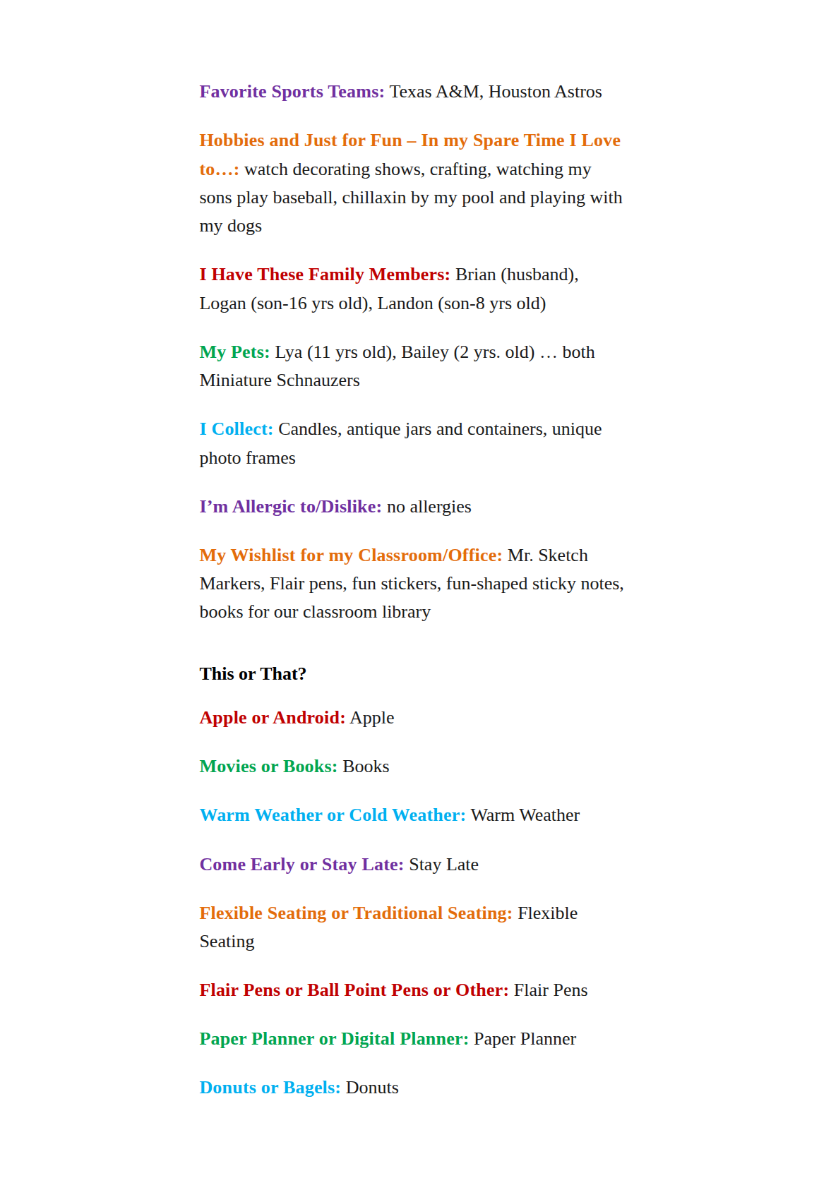Favorite Sports Teams: Texas A&M, Houston Astros
Hobbies and Just for Fun – In my Spare Time I Love to…: watch decorating shows, crafting, watching my sons play baseball, chillaxin by my pool and playing with my dogs
I Have These Family Members: Brian (husband), Logan (son-16 yrs old), Landon (son-8 yrs old)
My Pets: Lya (11 yrs old), Bailey (2 yrs. old) … both Miniature Schnauzers
I Collect: Candles, antique jars and containers, unique photo frames
I’m Allergic to/Dislike: no allergies
My Wishlist for my Classroom/Office: Mr. Sketch Markers, Flair pens, fun stickers, fun-shaped sticky notes, books for our classroom library
This or That?
Apple or Android: Apple
Movies or Books: Books
Warm Weather or Cold Weather: Warm Weather
Come Early or Stay Late: Stay Late
Flexible Seating or Traditional Seating: Flexible Seating
Flair Pens or Ball Point Pens or Other: Flair Pens
Paper Planner or Digital Planner: Paper Planner
Donuts or Bagels: Donuts